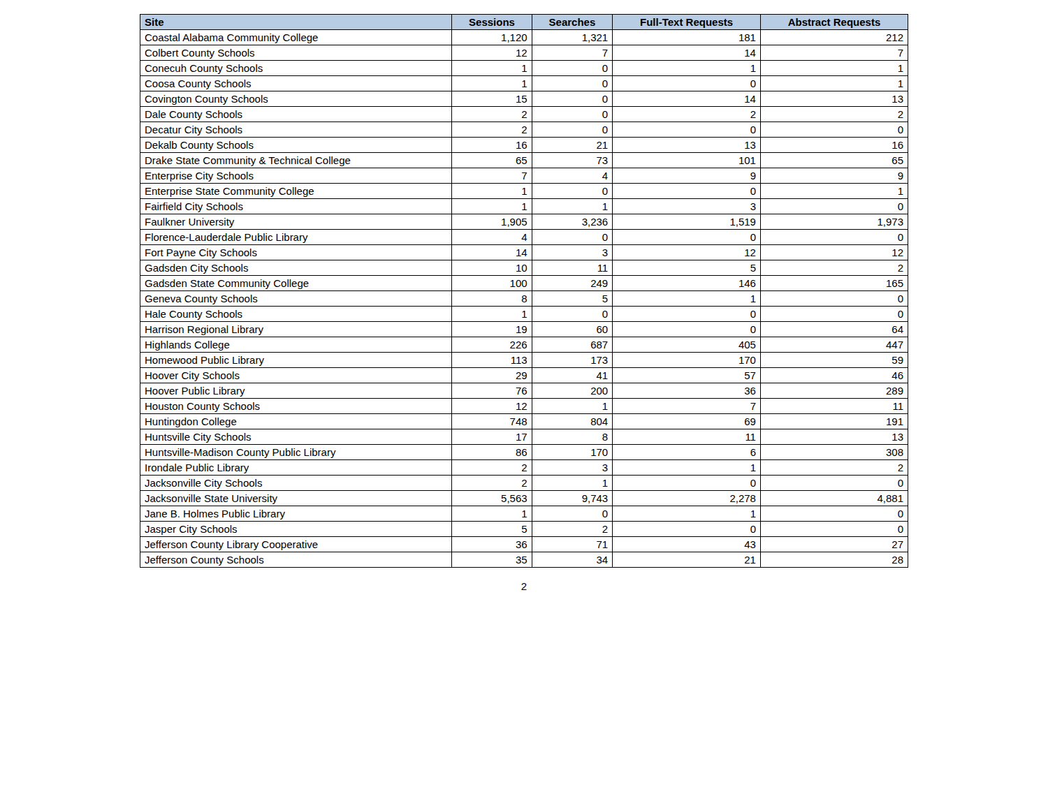| Site | Sessions | Searches | Full-Text Requests | Abstract Requests |
| --- | --- | --- | --- | --- |
| Coastal Alabama Community College | 1,120 | 1,321 | 181 | 212 |
| Colbert County Schools | 12 | 7 | 14 | 7 |
| Conecuh County Schools | 1 | 0 | 1 | 1 |
| Coosa County Schools | 1 | 0 | 0 | 1 |
| Covington County Schools | 15 | 0 | 14 | 13 |
| Dale County Schools | 2 | 0 | 2 | 2 |
| Decatur City Schools | 2 | 0 | 0 | 0 |
| Dekalb County Schools | 16 | 21 | 13 | 16 |
| Drake State Community & Technical College | 65 | 73 | 101 | 65 |
| Enterprise City Schools | 7 | 4 | 9 | 9 |
| Enterprise State Community College | 1 | 0 | 0 | 1 |
| Fairfield City Schools | 1 | 1 | 3 | 0 |
| Faulkner University | 1,905 | 3,236 | 1,519 | 1,973 |
| Florence-Lauderdale Public Library | 4 | 0 | 0 | 0 |
| Fort Payne City Schools | 14 | 3 | 12 | 12 |
| Gadsden City Schools | 10 | 11 | 5 | 2 |
| Gadsden State Community College | 100 | 249 | 146 | 165 |
| Geneva County Schools | 8 | 5 | 1 | 0 |
| Hale County Schools | 1 | 0 | 0 | 0 |
| Harrison Regional Library | 19 | 60 | 0 | 64 |
| Highlands College | 226 | 687 | 405 | 447 |
| Homewood Public Library | 113 | 173 | 170 | 59 |
| Hoover City Schools | 29 | 41 | 57 | 46 |
| Hoover Public Library | 76 | 200 | 36 | 289 |
| Houston County Schools | 12 | 1 | 7 | 11 |
| Huntingdon College | 748 | 804 | 69 | 191 |
| Huntsville City Schools | 17 | 8 | 11 | 13 |
| Huntsville-Madison County Public Library | 86 | 170 | 6 | 308 |
| Irondale Public Library | 2 | 3 | 1 | 2 |
| Jacksonville City Schools | 2 | 1 | 0 | 0 |
| Jacksonville State University | 5,563 | 9,743 | 2,278 | 4,881 |
| Jane B. Holmes Public Library | 1 | 0 | 1 | 0 |
| Jasper City Schools | 5 | 2 | 0 | 0 |
| Jefferson County Library Cooperative | 36 | 71 | 43 | 27 |
| Jefferson County Schools | 35 | 34 | 21 | 28 |
2